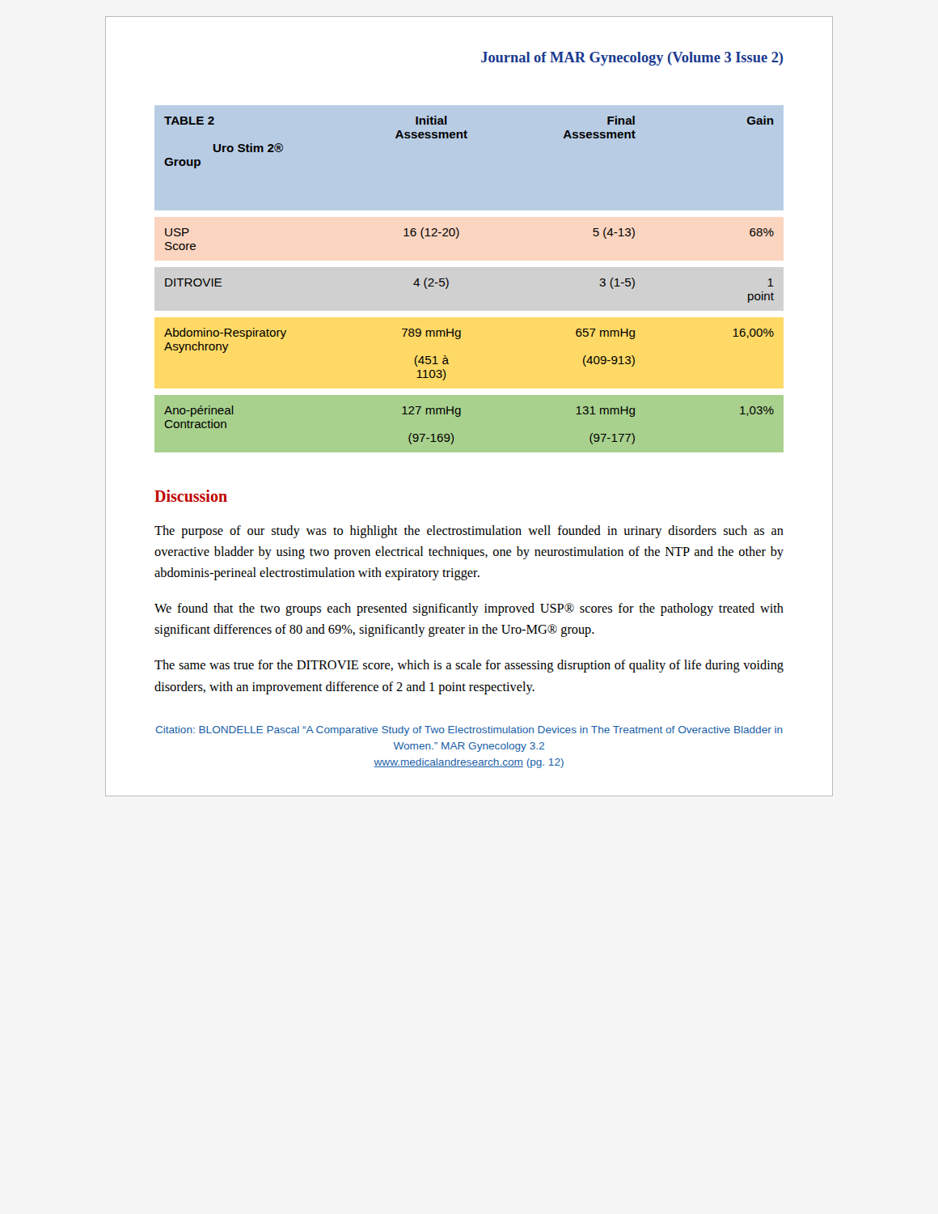Journal of MAR Gynecology (Volume 3 Issue 2)
| TABLE 2 Uro Stim 2® Group | Initial Assessment | Final Assessment | Gain |
| USP Score | 16 (12-20) | 5 (4-13) | 68% |
| DITROVIE | 4 (2-5) | 3 (1-5) | 1 point |
| Abdomino-Respiratory Asynchrony | 789 mmHg (451 à 1103) | 657 mmHg (409-913) | 16,00% |
| Ano-périneal Contraction | 127 mmHg (97-169) | 131 mmHg (97-177) | 1,03% |
Discussion
The purpose of our study was to highlight the electrostimulation well founded in urinary disorders such as an overactive bladder by using two proven electrical techniques, one by neurostimulation of the NTP and the other by abdominis-perineal electrostimulation with expiratory trigger.
We found that the two groups each presented significantly improved USP® scores for the pathology treated with significant differences of 80 and 69%, significantly greater in the Uro-MG® group.
The same was true for the DITROVIE score, which is a scale for assessing disruption of quality of life during voiding disorders, with an improvement difference of 2 and 1 point respectively.
Citation: BLONDELLE Pascal “A Comparative Study of Two Electrostimulation Devices in The Treatment of Overactive Bladder in Women.” MAR Gynecology 3.2
www.medicalandresearch.com (pg. 12)